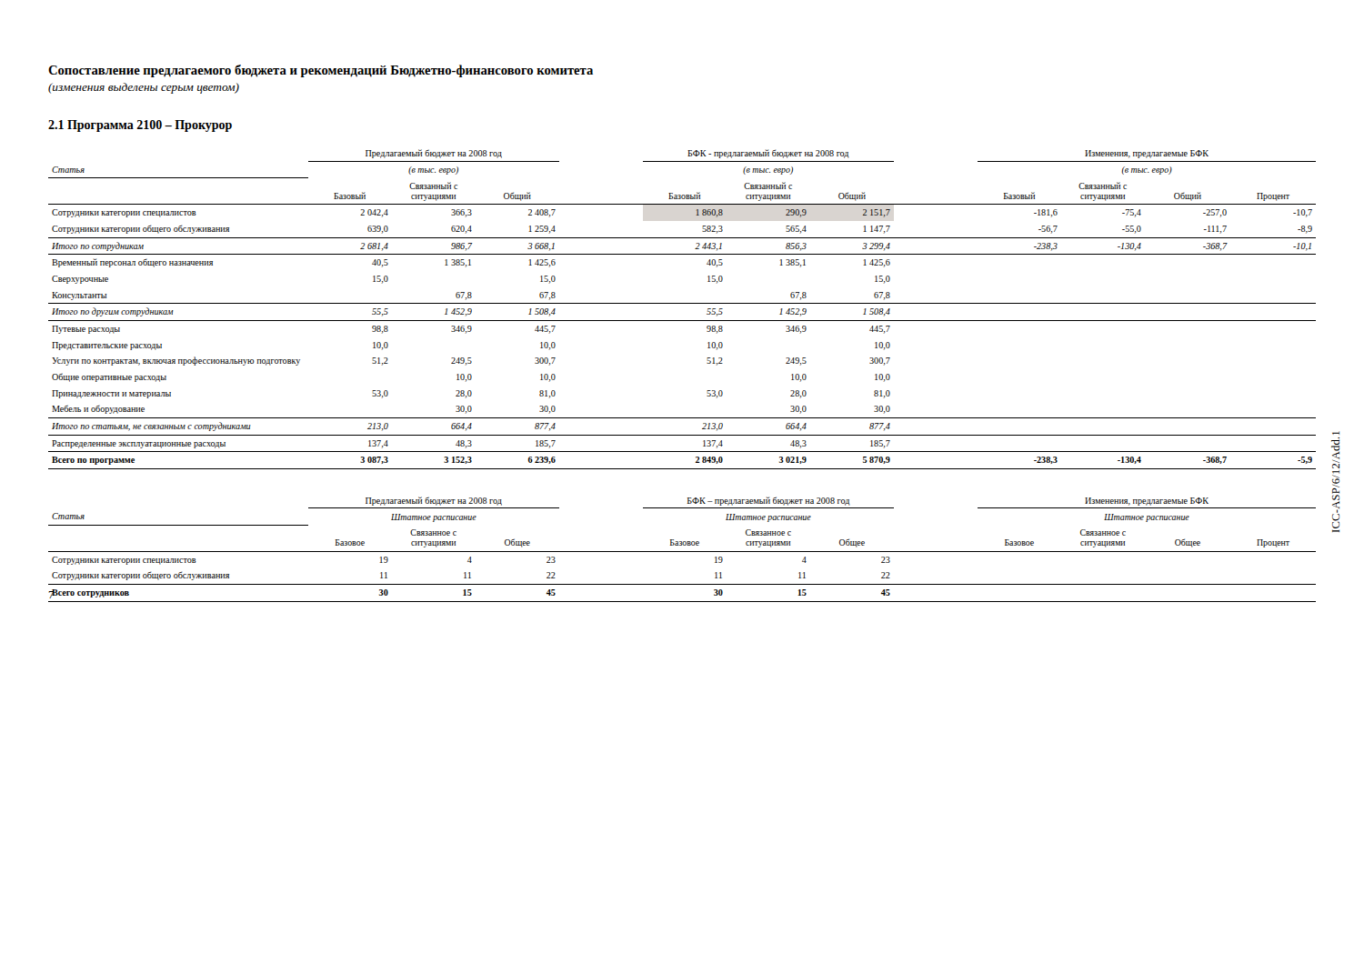Сопоставление предлагаемого бюджета и рекомендаций Бюджетно-финансового комитета
(изменения выделены серым цветом)
2.1 Программа 2100 – Прокурор
| | Предлагаемый бюджет на 2008 год | | БФК - предлагаемый бюджет на 2008 год | | Изменения, предлагаемые БФК |
| --- | --- | --- | --- | --- | --- |
| Статья | (в тыс. евро) | | (в тыс. евро) | | (в тыс. евро) |
| | Базовый | Связанный с ситуациями | Общий | | Базовый | Связанный с ситуациями | Общий | | Базовый | Связанный с ситуациями | Общий | Процент |
| Сотрудники категории специалистов | 2 042,4 | 366,3 | 2 408,7 | | 1 860,8 | 290,9 | 2 151,7 | | -181,6 | -75,4 | -257,0 | -10,7 |
| Сотрудники категории общего обслуживания | 639,0 | 620,4 | 1 259,4 | | 582,3 | 565,4 | 1 147,7 | | -56,7 | -55,0 | -111,7 | -8,9 |
| Итого по сотрудникам | 2 681,4 | 986,7 | 3 668,1 | | 2 443,1 | 856,3 | 3 299,4 | | -238,3 | -130,4 | -368,7 | -10,1 |
| Временный персонал общего назначения | 40,5 | 1 385,1 | 1 425,6 | | 40,5 | 1 385,1 | 1 425,6 | | | | | |
| Сверхурочные | 15,0 | | 15,0 | | 15,0 | | 15,0 | | | | | |
| Консультанты | | 67,8 | 67,8 | | | 67,8 | 67,8 | | | | | |
| Итого по другим сотрудникам | 55,5 | 1 452,9 | 1 508,4 | | 55,5 | 1 452,9 | 1 508,4 | | | | | |
| Путевые расходы | 98,8 | 346,9 | 445,7 | | 98,8 | 346,9 | 445,7 | | | | | |
| Представительские расходы | 10,0 | | 10,0 | | 10,0 | | 10,0 | | | | | |
| Услуги по контрактам, включая профессиональную подготовку | 51,2 | 249,5 | 300,7 | | 51,2 | 249,5 | 300,7 | | | | | |
| Общие оперативные расходы | | 10,0 | 10,0 | | | 10,0 | 10,0 | | | | | |
| Принадлежности и материалы | 53,0 | 28,0 | 81,0 | | 53,0 | 28,0 | 81,0 | | | | | |
| Мебель и оборудование | | 30,0 | 30,0 | | | 30,0 | 30,0 | | | | | |
| Итого по статьям, не связанным с сотрудниками | 213,0 | 664,4 | 877,4 | | 213,0 | 664,4 | 877,4 | | | | | |
| Распределенные эксплуатационные расходы | 137,4 | 48,3 | 185,7 | | 137,4 | 48,3 | 185,7 | | | | | |
| Всего по программе | 3 087,3 | 3 152,3 | 6 239,6 | | 2 849,0 | 3 021,9 | 5 870,9 | | -238,3 | -130,4 | -368,7 | -5,9 |
| | Предлагаемый бюджет на 2008 год | | БФК – предлагаемый бюджет на 2008 год | | Изменения, предлагаемые БФК |
| --- | --- | --- | --- | --- | --- |
| Статья | Штатное расписание | | Штатное расписание | | Штатное расписание |
| | Базовое | Связанное с ситуациями | Общее | | Базовое | Связанное с ситуациями | Общее | | Базовое | Связанное с ситуациями | Общее | Процент |
| Сотрудники категории специалистов | 19 | 4 | 23 | | 19 | 4 | 23 | | | | | |
| Сотрудники категории общего обслуживания | 11 | 11 | 22 | | 11 | 11 | 22 | | | | | |
| Всего сотрудников | 30 | 15 | 45 | | 30 | 15 | 45 | | | | | |
ICC-ASP/6/12/Add.1
7